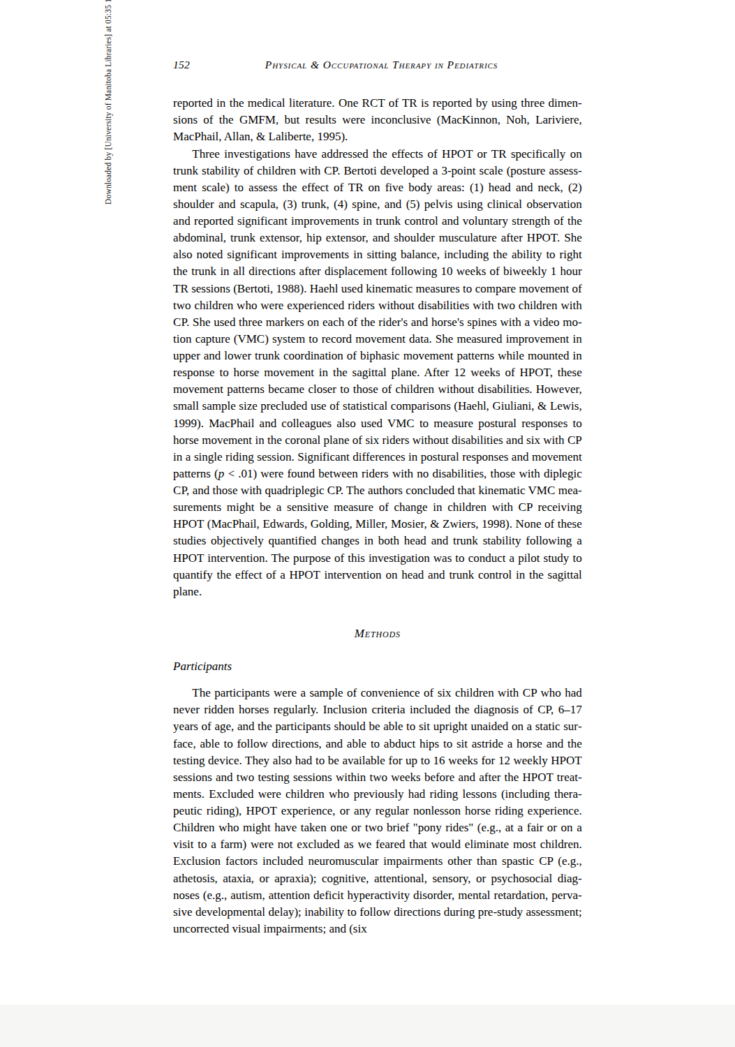Downloaded by [University of Manitoba Libraries] at 05:35 13 October 2015
152 Physical & Occupational Therapy in Pediatrics
reported in the medical literature. One RCT of TR is reported by using three dimensions of the GMFM, but results were inconclusive (MacKinnon, Noh, Lariviere, MacPhail, Allan, & Laliberte, 1995).
Three investigations have addressed the effects of HPOT or TR specifically on trunk stability of children with CP. Bertoti developed a 3-point scale (posture assessment scale) to assess the effect of TR on five body areas: (1) head and neck, (2) shoulder and scapula, (3) trunk, (4) spine, and (5) pelvis using clinical observation and reported significant improvements in trunk control and voluntary strength of the abdominal, trunk extensor, hip extensor, and shoulder musculature after HPOT. She also noted significant improvements in sitting balance, including the ability to right the trunk in all directions after displacement following 10 weeks of biweekly 1 hour TR sessions (Bertoti, 1988). Haehl used kinematic measures to compare movement of two children who were experienced riders without disabilities with two children with CP. She used three markers on each of the rider's and horse's spines with a video motion capture (VMC) system to record movement data. She measured improvement in upper and lower trunk coordination of biphasic movement patterns while mounted in response to horse movement in the sagittal plane. After 12 weeks of HPOT, these movement patterns became closer to those of children without disabilities. However, small sample size precluded use of statistical comparisons (Haehl, Giuliani, & Lewis, 1999). MacPhail and colleagues also used VMC to measure postural responses to horse movement in the coronal plane of six riders without disabilities and six with CP in a single riding session. Significant differences in postural responses and movement patterns (p < .01) were found between riders with no disabilities, those with diplegic CP, and those with quadriplegic CP. The authors concluded that kinematic VMC measurements might be a sensitive measure of change in children with CP receiving HPOT (MacPhail, Edwards, Golding, Miller, Mosier, & Zwiers, 1998). None of these studies objectively quantified changes in both head and trunk stability following a HPOT intervention. The purpose of this investigation was to conduct a pilot study to quantify the effect of a HPOT intervention on head and trunk control in the sagittal plane.
Methods
Participants
The participants were a sample of convenience of six children with CP who had never ridden horses regularly. Inclusion criteria included the diagnosis of CP, 6–17 years of age, and the participants should be able to sit upright unaided on a static surface, able to follow directions, and able to abduct hips to sit astride a horse and the testing device. They also had to be available for up to 16 weeks for 12 weekly HPOT sessions and two testing sessions within two weeks before and after the HPOT treatments. Excluded were children who previously had riding lessons (including therapeutic riding), HPOT experience, or any regular nonlesson horse riding experience. Children who might have taken one or two brief "pony rides" (e.g., at a fair or on a visit to a farm) were not excluded as we feared that would eliminate most children. Exclusion factors included neuromuscular impairments other than spastic CP (e.g., athetosis, ataxia, or apraxia); cognitive, attentional, sensory, or psychosocial diagnoses (e.g., autism, attention deficit hyperactivity disorder, mental retardation, pervasive developmental delay); inability to follow directions during pre-study assessment; uncorrected visual impairments; and (six